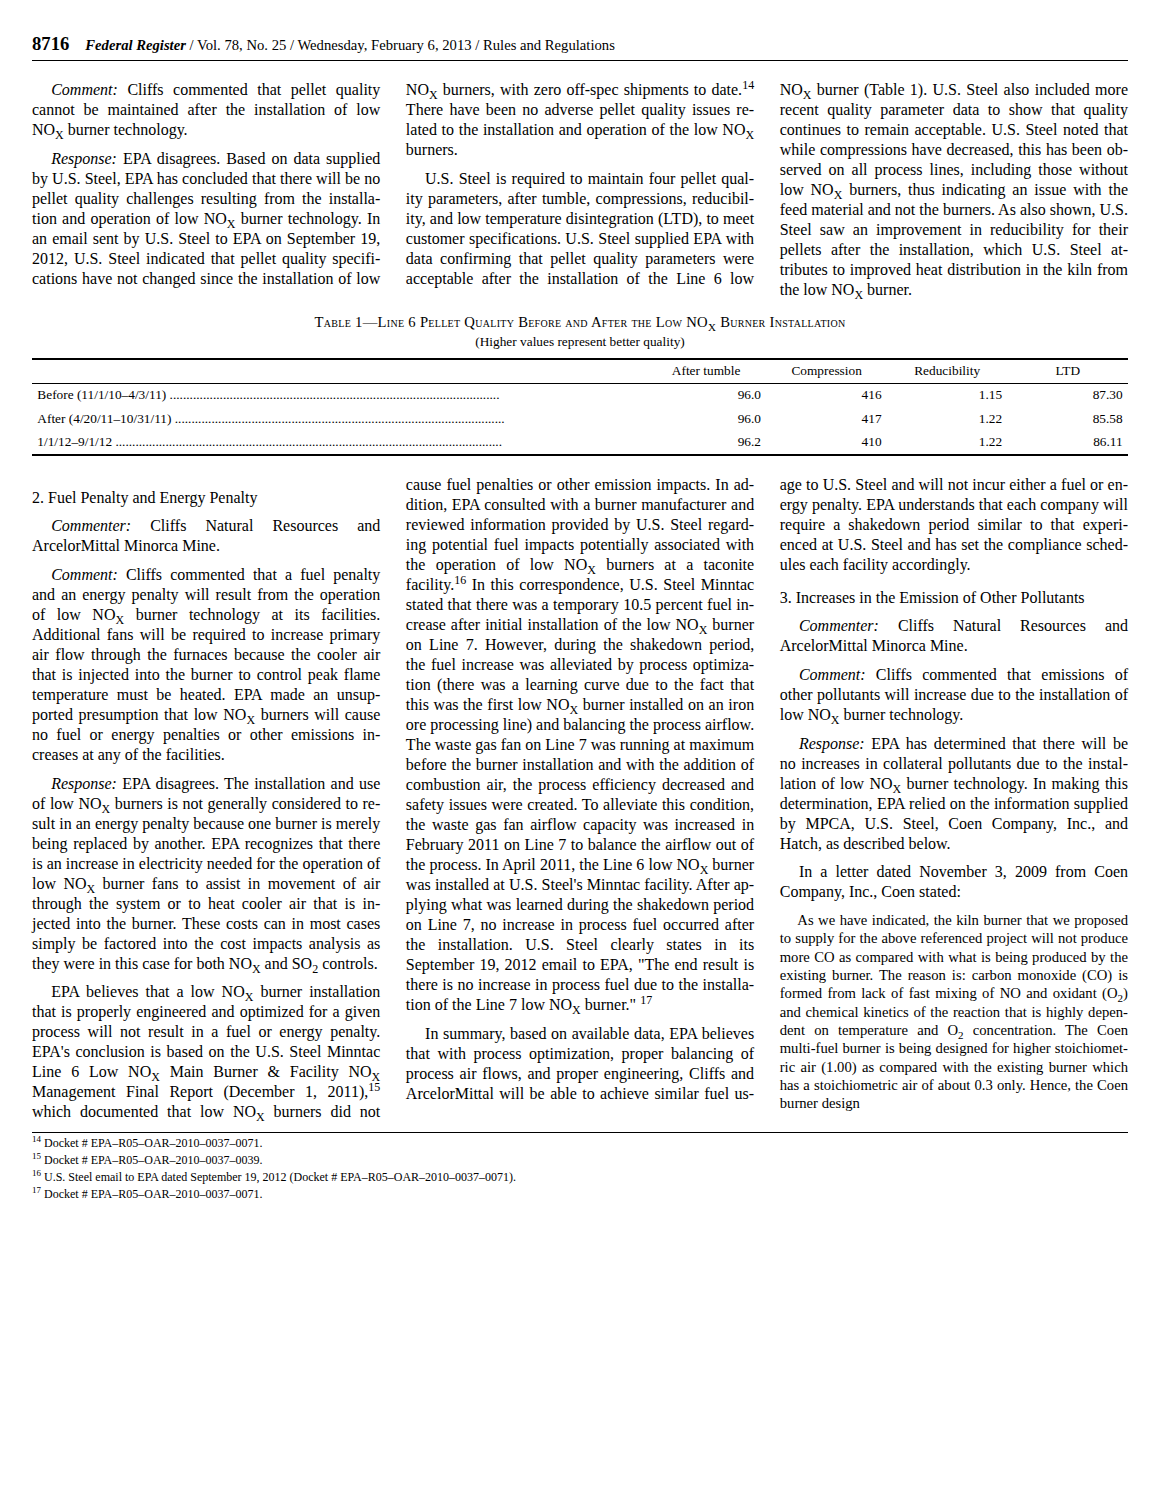8716 Federal Register / Vol. 78, No. 25 / Wednesday, February 6, 2013 / Rules and Regulations
Comment: Cliffs commented that pellet quality cannot be maintained after the installation of low NOX burner technology.
Response: EPA disagrees. Based on data supplied by U.S. Steel, EPA has concluded that there will be no pellet quality challenges resulting from the installation and operation of low NOX burner technology. In an email sent by U.S. Steel to EPA on September 19, 2012, U.S. Steel indicated that pellet quality specifications have not changed since the installation of low NOX burners, with zero off-spec shipments to date.14 There have been no adverse pellet quality issues related to the installation and operation of the low NOX burners.
U.S. Steel is required to maintain four pellet quality parameters, after tumble, compressions, reducibility, and low temperature disintegration (LTD), to meet customer specifications. U.S. Steel supplied EPA with data confirming that pellet quality parameters were acceptable after the installation of the Line 6 low NOX burner (Table 1). U.S. Steel also included more recent quality parameter data to show that quality continues to remain acceptable. U.S. Steel noted that while compressions have decreased, this has been observed on all process lines, including those without low NOX burners, thus indicating an issue with the feed material and not the burners. As also shown, U.S. Steel saw an improvement in reducibility for their pellets after the installation, which U.S. Steel attributes to improved heat distribution in the kiln from the low NOX burner.
Table 1—Line 6 Pellet Quality Before and After the Low NOX Burner Installation
(Higher values represent better quality)
| | After tumble | Compression | Reducibility | LTD |
| --- | --- | --- | --- | --- |
| Before (11/1/10–4/3/11) ................................................................................................... | 96.0 | 416 | 1.15 | 87.30 |
| After (4/20/11–10/31/11) ................................................................................................... | 96.0 | 417 | 1.22 | 85.58 |
| 1/1/12–9/1/12 .................................................................................................................... | 96.2 | 410 | 1.22 | 86.11 |
2. Fuel Penalty and Energy Penalty
Commenter: Cliffs Natural Resources and ArcelorMittal Minorca Mine.
Comment: Cliffs commented that a fuel penalty and an energy penalty will result from the operation of low NOX burner technology at its facilities. Additional fans will be required to increase primary air flow through the furnaces because the cooler air that is injected into the burner to control peak flame temperature must be heated. EPA made an unsupported presumption that low NOX burners will cause no fuel or energy penalties or other emissions increases at any of the facilities.
Response: EPA disagrees. The installation and use of low NOX burners is not generally considered to result in an energy penalty because one burner is merely being replaced by another. EPA recognizes that there is an increase in electricity needed for the operation of low NOX burner fans to assist in movement of air through the system or to heat cooler air that is injected into the burner. These costs can in most cases simply be factored into the cost impacts analysis as they were in this case for both NOX and SO2 controls.
EPA believes that a low NOX burner installation that is properly engineered and optimized for a given process will not result in a fuel or energy penalty. EPA's conclusion is based on the U.S. Steel Minntac Line 6 Low NOX Main Burner & Facility NOX Management Final Report (December 1, 2011),15 which documented that low NOX burners did not cause fuel penalties or other emission impacts. In addition, EPA consulted with a burner manufacturer and reviewed information provided by U.S. Steel regarding potential fuel impacts potentially associated with the operation of low NOX burners at a taconite facility.16 In this correspondence, U.S. Steel Minntac stated that there was a temporary 10.5 percent fuel increase after initial installation of the low NOX burner on Line 7. However, during the shakedown period, the fuel increase was alleviated by process optimization (there was a learning curve due to the fact that this was the first low NOX burner installed on an iron ore processing line) and balancing the process airflow. The waste gas fan on Line 7 was running at maximum before the burner installation and with the addition of combustion air, the process efficiency decreased and safety issues were created. To alleviate this condition, the waste gas fan airflow capacity was increased in February 2011 on Line 7 to balance the airflow out of the process. In April 2011, the Line 6 low NOX burner was installed at U.S. Steel's Minntac facility. After applying what was learned during the shakedown period on Line 7, no increase in process fuel occurred after the installation. U.S. Steel clearly states in its September 19, 2012 email to EPA, "The end result is there is no increase in process fuel due to the installation of the Line 7 low NOX burner." 17
In summary, based on available data, EPA believes that with process optimization, proper balancing of process air flows, and proper engineering, Cliffs and ArcelorMittal will be able to achieve similar fuel usage to U.S. Steel and will not incur either a fuel or energy penalty. EPA understands that each company will require a shakedown period similar to that experienced at U.S. Steel and has set the compliance schedules each facility accordingly.
3. Increases in the Emission of Other Pollutants
Commenter: Cliffs Natural Resources and ArcelorMittal Minorca Mine.
Comment: Cliffs commented that emissions of other pollutants will increase due to the installation of low NOX burner technology.
Response: EPA has determined that there will be no increases in collateral pollutants due to the installation of low NOX burner technology. In making this determination, EPA relied on the information supplied by MPCA, U.S. Steel, Coen Company, Inc., and Hatch, as described below.
In a letter dated November 3, 2009 from Coen Company, Inc., Coen stated:
As we have indicated, the kiln burner that we proposed to supply for the above referenced project will not produce more CO as compared with what is being produced by the existing burner. The reason is: carbon monoxide (CO) is formed from lack of fast mixing of NO and oxidant (O2) and chemical kinetics of the reaction that is highly dependent on temperature and O2 concentration. The Coen multi-fuel burner is being designed for higher stoichiometric air (1.00) as compared with the existing burner which has a stoichiometric air of about 0.3 only. Hence, the Coen burner design
14 Docket # EPA–R05–OAR–2010–0037–0071.
15 Docket # EPA–R05–OAR–2010–0037–0039.
16 U.S. Steel email to EPA dated September 19, 2012 (Docket # EPA–R05–OAR–2010–0037–0071).
17 Docket # EPA–R05–OAR–2010–0037–0071.